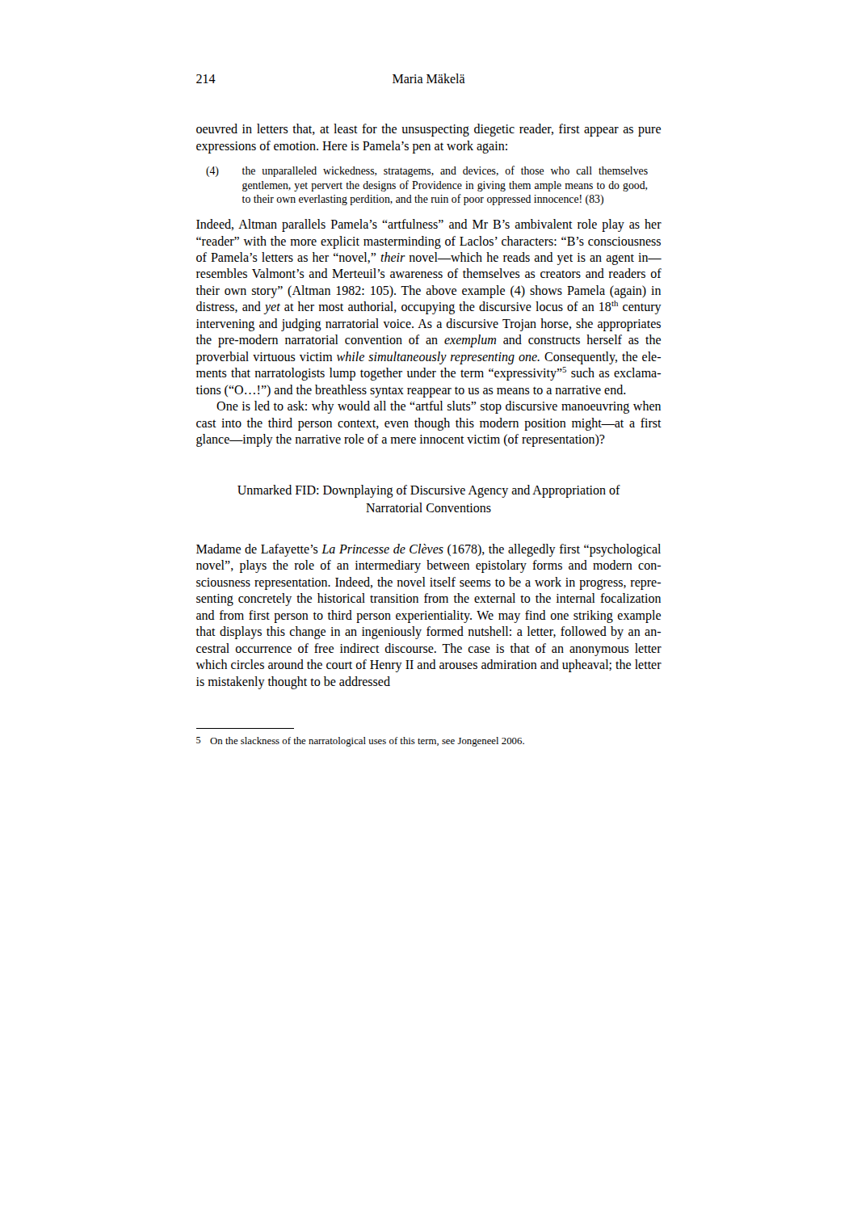214 Maria Mäkelä
oeuvred in letters that, at least for the unsuspecting diegetic reader, first appear as pure expressions of emotion. Here is Pamela’s pen at work again:
(4) the unparalleled wickedness, stratagems, and devices, of those who call themselves gentlemen, yet pervert the designs of Providence in giving them ample means to do good, to their own everlasting perdition, and the ruin of poor oppressed innocence! (83)
Indeed, Altman parallels Pamela’s “artfulness” and Mr B’s ambivalent role play as her “reader” with the more explicit masterminding of Laclos’ characters: “B’s consciousness of Pamela’s letters as her “novel,” their novel—which he reads and yet is an agent in—resembles Valmont’s and Merteuil’s awareness of themselves as creators and readers of their own story” (Altman 1982: 105). The above example (4) shows Pamela (again) in distress, and yet at her most authorial, occupying the discursive locus of an 18th century intervening and judging narratorial voice. As a discursive Trojan horse, she appropriates the pre-modern narratorial convention of an exemplum and constructs herself as the proverbial virtuous victim while simultaneously representing one. Consequently, the elements that narratologists lump together under the term “expressivity”5 such as exclamations (“O…!”) and the breathless syntax reappear to us as means to a narrative end.
One is led to ask: why would all the “artful sluts” stop discursive manoeuvring when cast into the third person context, even though this modern position might—at a first glance—imply the narrative role of a mere innocent victim (of representation)?
Unmarked FID: Downplaying of Discursive Agency and Appropriation of Narratorial Conventions
Madame de Lafayette’s La Princesse de Clèves (1678), the allegedly first “psychological novel”, plays the role of an intermediary between epistolary forms and modern consciousness representation. Indeed, the novel itself seems to be a work in progress, representing concretely the historical transition from the external to the internal focalization and from first person to third person experientiality. We may find one striking example that displays this change in an ingeniously formed nutshell: a letter, followed by an ancestral occurrence of free indirect discourse. The case is that of an anonymous letter which circles around the court of Henry II and arouses admiration and upheaval; the letter is mistakenly thought to be addressed
5 On the slackness of the narratological uses of this term, see Jongeneel 2006.